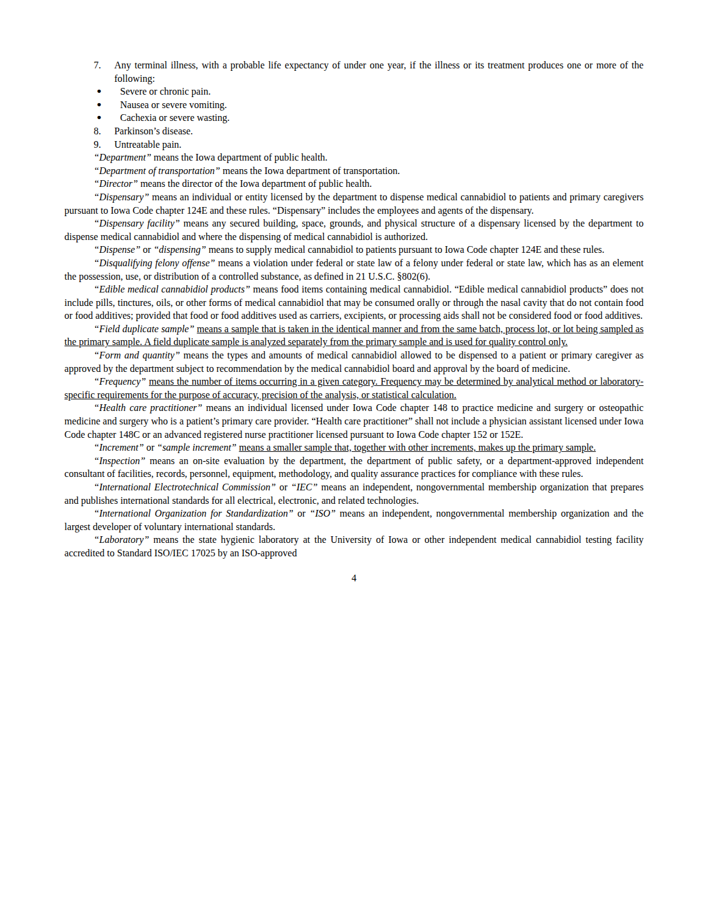7. Any terminal illness, with a probable life expectancy of under one year, if the illness or its treatment produces one or more of the following:
Severe or chronic pain.
Nausea or severe vomiting.
Cachexia or severe wasting.
8. Parkinson’s disease.
9. Untreatable pain.
“Department” means the Iowa department of public health.
“Department of transportation” means the Iowa department of transportation.
“Director” means the director of the Iowa department of public health.
“Dispensary” means an individual or entity licensed by the department to dispense medical cannabidiol to patients and primary caregivers pursuant to Iowa Code chapter 124E and these rules. “Dispensary” includes the employees and agents of the dispensary.
“Dispensary facility” means any secured building, space, grounds, and physical structure of a dispensary licensed by the department to dispense medical cannabidiol and where the dispensing of medical cannabidiol is authorized.
“Dispense” or “dispensing” means to supply medical cannabidiol to patients pursuant to Iowa Code chapter 124E and these rules.
“Disqualifying felony offense” means a violation under federal or state law of a felony under federal or state law, which has as an element the possession, use, or distribution of a controlled substance, as defined in 21 U.S.C. §802(6).
“Edible medical cannabidiol products” means food items containing medical cannabidiol. “Edible medical cannabidiol products” does not include pills, tinctures, oils, or other forms of medical cannabidiol that may be consumed orally or through the nasal cavity that do not contain food or food additives; provided that food or food additives used as carriers, excipients, or processing aids shall not be considered food or food additives.
“Field duplicate sample” means a sample that is taken in the identical manner and from the same batch, process lot, or lot being sampled as the primary sample. A field duplicate sample is analyzed separately from the primary sample and is used for quality control only.
“Form and quantity” means the types and amounts of medical cannabidiol allowed to be dispensed to a patient or primary caregiver as approved by the department subject to recommendation by the medical cannabidiol board and approval by the board of medicine.
“Frequency” means the number of items occurring in a given category. Frequency may be determined by analytical method or laboratory-specific requirements for the purpose of accuracy, precision of the analysis, or statistical calculation.
“Health care practitioner” means an individual licensed under Iowa Code chapter 148 to practice medicine and surgery or osteopathic medicine and surgery who is a patient’s primary care provider. “Health care practitioner” shall not include a physician assistant licensed under Iowa Code chapter 148C or an advanced registered nurse practitioner licensed pursuant to Iowa Code chapter 152 or 152E.
“Increment” or “sample increment” means a smaller sample that, together with other increments, makes up the primary sample.
“Inspection” means an on-site evaluation by the department, the department of public safety, or a department-approved independent consultant of facilities, records, personnel, equipment, methodology, and quality assurance practices for compliance with these rules.
“International Electrotechnical Commission” or “IEC” means an independent, nongovernmental membership organization that prepares and publishes international standards for all electrical, electronic, and related technologies.
“International Organization for Standardization” or “ISO” means an independent, nongovernmental membership organization and the largest developer of voluntary international standards.
“Laboratory” means the state hygienic laboratory at the University of Iowa or other independent medical cannabidiol testing facility accredited to Standard ISO/IEC 17025 by an ISO-approved
4